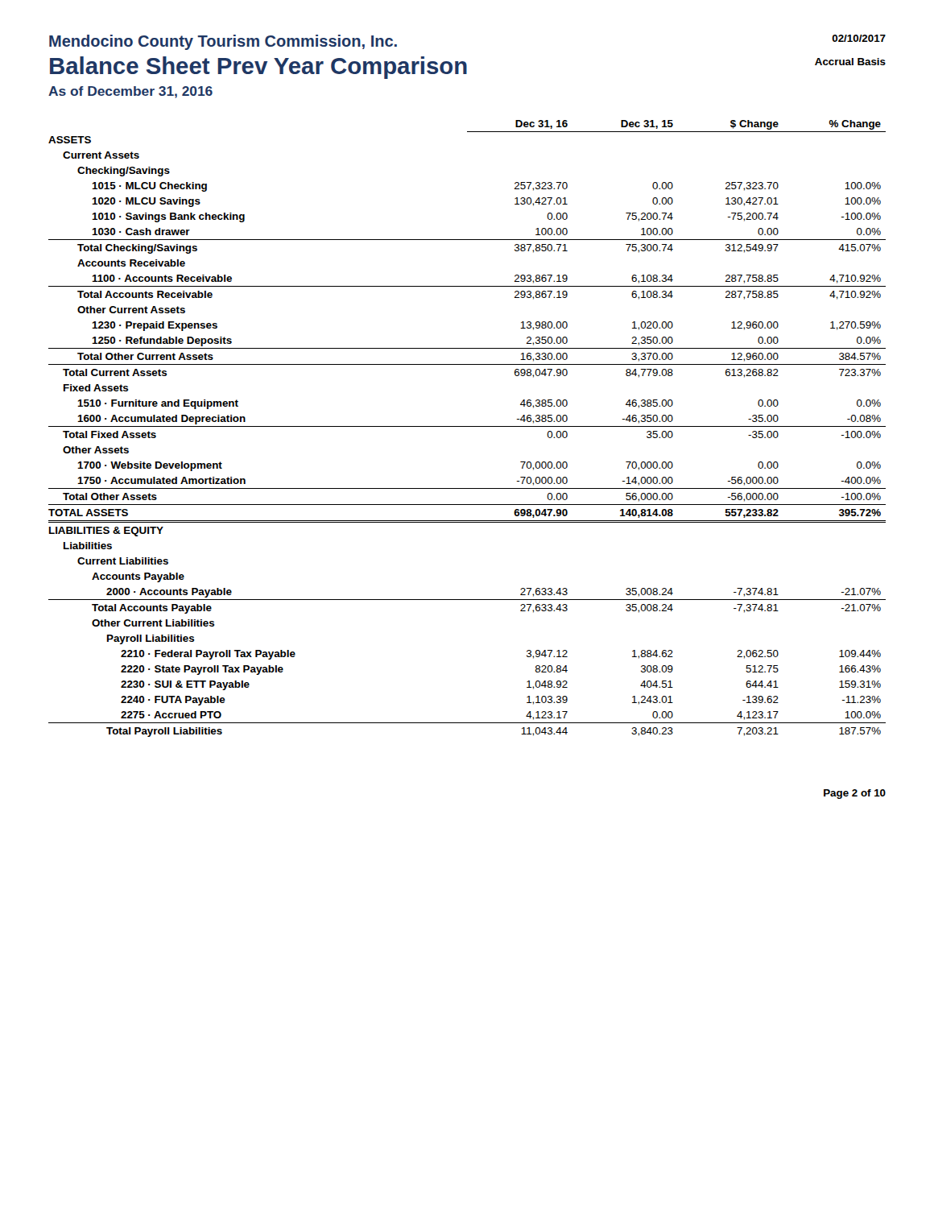Mendocino County Tourism Commission, Inc.
Balance Sheet Prev Year Comparison
As of December 31, 2016
02/10/2017
Accrual Basis
| | Dec 31, 16 | Dec 31, 15 | $ Change | % Change |
| --- | --- | --- | --- | --- |
| ASSETS | | | | |
| Current Assets | | | | |
| Checking/Savings | | | | |
| 1015 · MLCU Checking | 257,323.70 | 0.00 | 257,323.70 | 100.0% |
| 1020 · MLCU Savings | 130,427.01 | 0.00 | 130,427.01 | 100.0% |
| 1010 · Savings Bank checking | 0.00 | 75,200.74 | -75,200.74 | -100.0% |
| 1030 · Cash drawer | 100.00 | 100.00 | 0.00 | 0.0% |
| Total Checking/Savings | 387,850.71 | 75,300.74 | 312,549.97 | 415.07% |
| Accounts Receivable | | | | |
| 1100 · Accounts Receivable | 293,867.19 | 6,108.34 | 287,758.85 | 4,710.92% |
| Total Accounts Receivable | 293,867.19 | 6,108.34 | 287,758.85 | 4,710.92% |
| Other Current Assets | | | | |
| 1230 · Prepaid Expenses | 13,980.00 | 1,020.00 | 12,960.00 | 1,270.59% |
| 1250 · Refundable Deposits | 2,350.00 | 2,350.00 | 0.00 | 0.0% |
| Total Other Current Assets | 16,330.00 | 3,370.00 | 12,960.00 | 384.57% |
| Total Current Assets | 698,047.90 | 84,779.08 | 613,268.82 | 723.37% |
| Fixed Assets | | | | |
| 1510 · Furniture and Equipment | 46,385.00 | 46,385.00 | 0.00 | 0.0% |
| 1600 · Accumulated Depreciation | -46,385.00 | -46,350.00 | -35.00 | -0.08% |
| Total Fixed Assets | 0.00 | 35.00 | -35.00 | -100.0% |
| Other Assets | | | | |
| 1700 · Website Development | 70,000.00 | 70,000.00 | 0.00 | 0.0% |
| 1750 · Accumulated Amortization | -70,000.00 | -14,000.00 | -56,000.00 | -400.0% |
| Total Other Assets | 0.00 | 56,000.00 | -56,000.00 | -100.0% |
| TOTAL ASSETS | 698,047.90 | 140,814.08 | 557,233.82 | 395.72% |
| LIABILITIES & EQUITY | | | | |
| Liabilities | | | | |
| Current Liabilities | | | | |
| Accounts Payable | | | | |
| 2000 · Accounts Payable | 27,633.43 | 35,008.24 | -7,374.81 | -21.07% |
| Total Accounts Payable | 27,633.43 | 35,008.24 | -7,374.81 | -21.07% |
| Other Current Liabilities | | | | |
| Payroll Liabilities | | | | |
| 2210 · Federal Payroll Tax Payable | 3,947.12 | 1,884.62 | 2,062.50 | 109.44% |
| 2220 · State Payroll Tax Payable | 820.84 | 308.09 | 512.75 | 166.43% |
| 2230 · SUI & ETT Payable | 1,048.92 | 404.51 | 644.41 | 159.31% |
| 2240 · FUTA Payable | 1,103.39 | 1,243.01 | -139.62 | -11.23% |
| 2275 · Accrued PTO | 4,123.17 | 0.00 | 4,123.17 | 100.0% |
| Total Payroll Liabilities | 11,043.44 | 3,840.23 | 7,203.21 | 187.57% |
Page 2 of 10